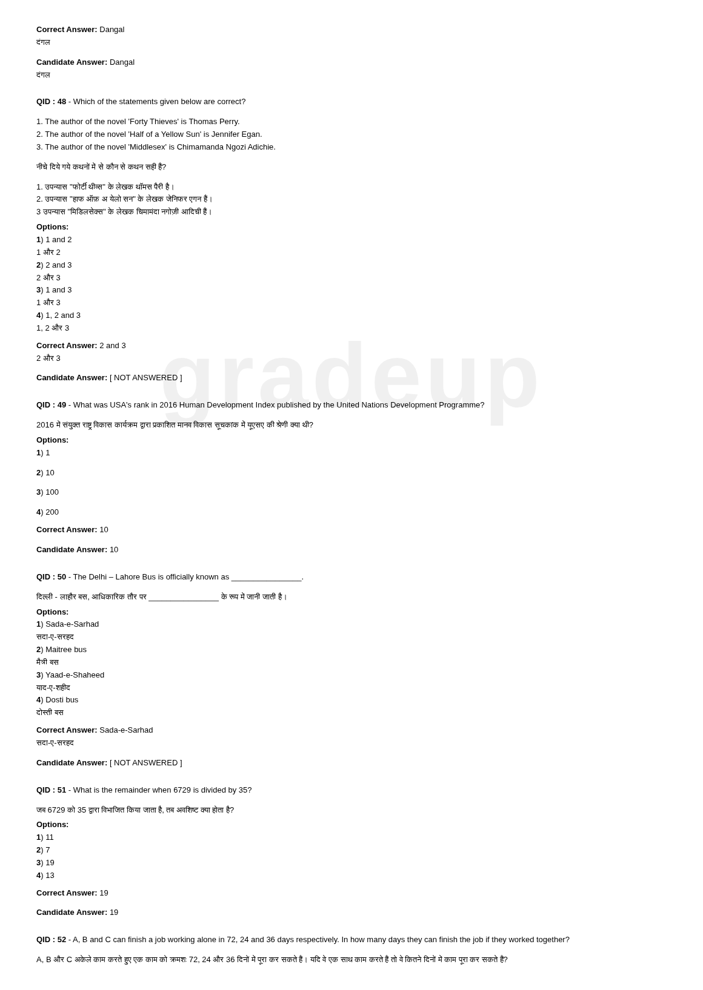gradeup
Correct Answer: Dangal
दंगल
Candidate Answer: Dangal
दंगल
QID : 48 - Which of the statements given below are correct?
1. The author of the novel 'Forty Thieves' is Thomas Perry.
2. The author of the novel 'Half of a Yellow Sun' is Jennifer Egan.
3. The author of the novel 'Middlesex' is Chimamanda Ngozi Adichie.
नीचे दिये गये कथनों में से कौन से कथन सही हैं?
1. उपन्यास "फोर्टी थीव्स" के लेखक थॉमस पैरी है।
2. उपन्यास "हाफ ऑफ़ अ येलो सन" के लेखक जेनिफर एगन हैं।
3 उपन्यास "मिडिलसेक्स" के लेखक चिमामंदा नगोज़ी आदिची हैं।
Options:
1) 1 and 2
1 और 2
2) 2 and 3
2 और 3
3) 1 and 3
1 और 3
4) 1, 2 and 3
1, 2 और 3
Correct Answer: 2 and 3
2 और 3
Candidate Answer: [ NOT ANSWERED ]
QID : 49 - What was USA's rank in 2016 Human Development Index published by the United Nations Development Programme?
2016 में संयुक्त राष्ट्र विकास कार्यक्रम द्वारा प्रकाशित मानव विकास सूचकांक में यूएसए की श्रेणी क्या थी?
Options:
1) 1
2) 10
3) 100
4) 200
Correct Answer: 10
Candidate Answer: 10
QID : 50 - The Delhi – Lahore Bus is officially known as ________________.
दिल्ली - लाहौर बस, आधिकारिक तौर पर ________________ के रूप में जानी जाती है।
Options:
1) Sada-e-Sarhad
सदा-ए-सरहद
2) Maitree bus
मैत्री बस
3) Yaad-e-Shaheed
याद-ए-शहीद
4) Dosti bus
दोस्ती बस
Correct Answer: Sada-e-Sarhad
सदा-ए-सरहद
Candidate Answer: [ NOT ANSWERED ]
QID : 51 - What is the remainder when 6729 is divided by 35?
जब 6729 को 35 द्वारा विभाजित किया जाता है, तब अवशिष्ट क्या होता है?
Options:
1) 11
2) 7
3) 19
4) 13
Correct Answer: 19
Candidate Answer: 19
QID : 52 - A, B and C can finish a job working alone in 72, 24 and 36 days respectively. In how many days they can finish the job if they worked together?
A, B और C अकेले काम करते हुए एक काम को क्रमशः 72, 24 और 36 दिनों में पूरा कर सकते हैं। यदि वे एक साथ काम करते हैं तो वे कितने दिनों में काम पूरा कर सकते हैं?